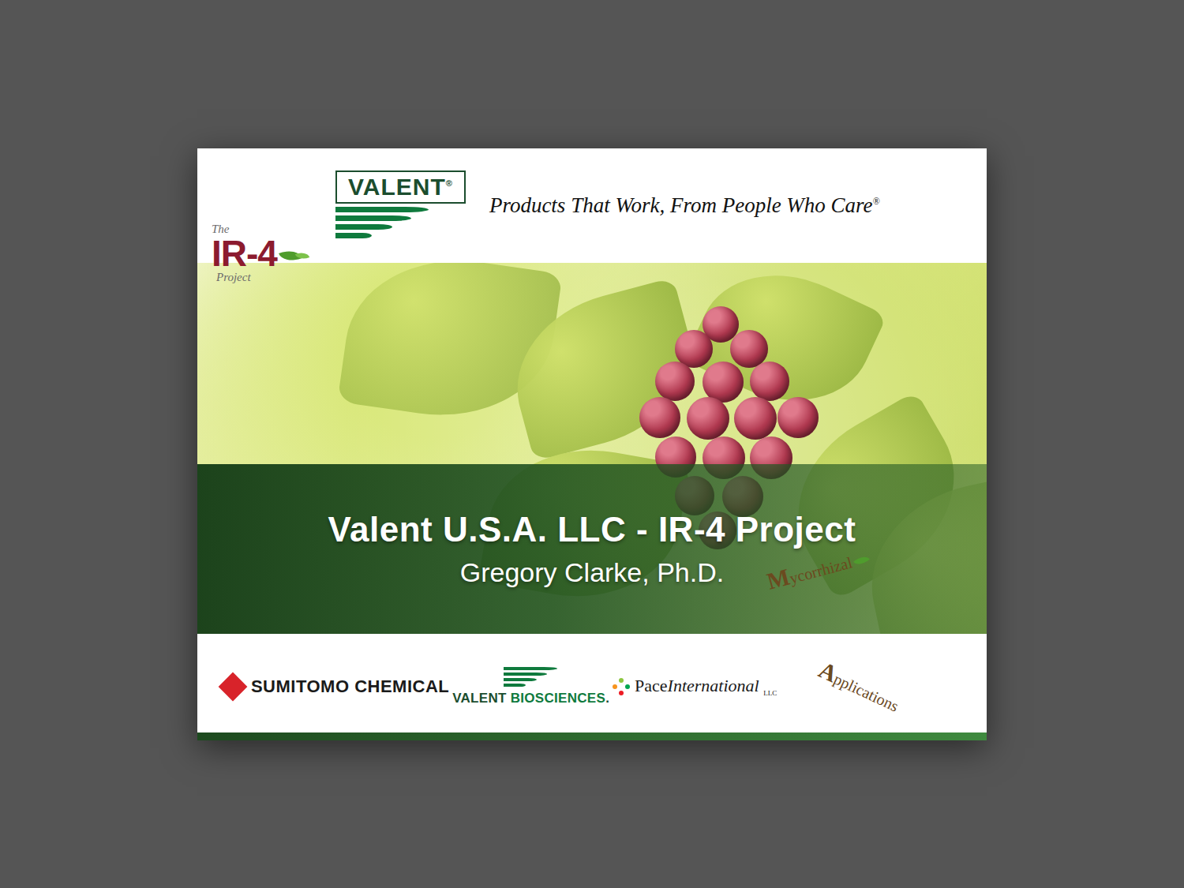VALENT®
Products That Work, From People Who Care®
The
IR-4
Project
Valent U.S.A. LLC - IR-4 Project
Gregory Clarke, Ph.D.
SUMITOMO CHEMICAL
VALENT BIOSCIENCES.
PaceInternational LLC
Mycorrhizal
Applications